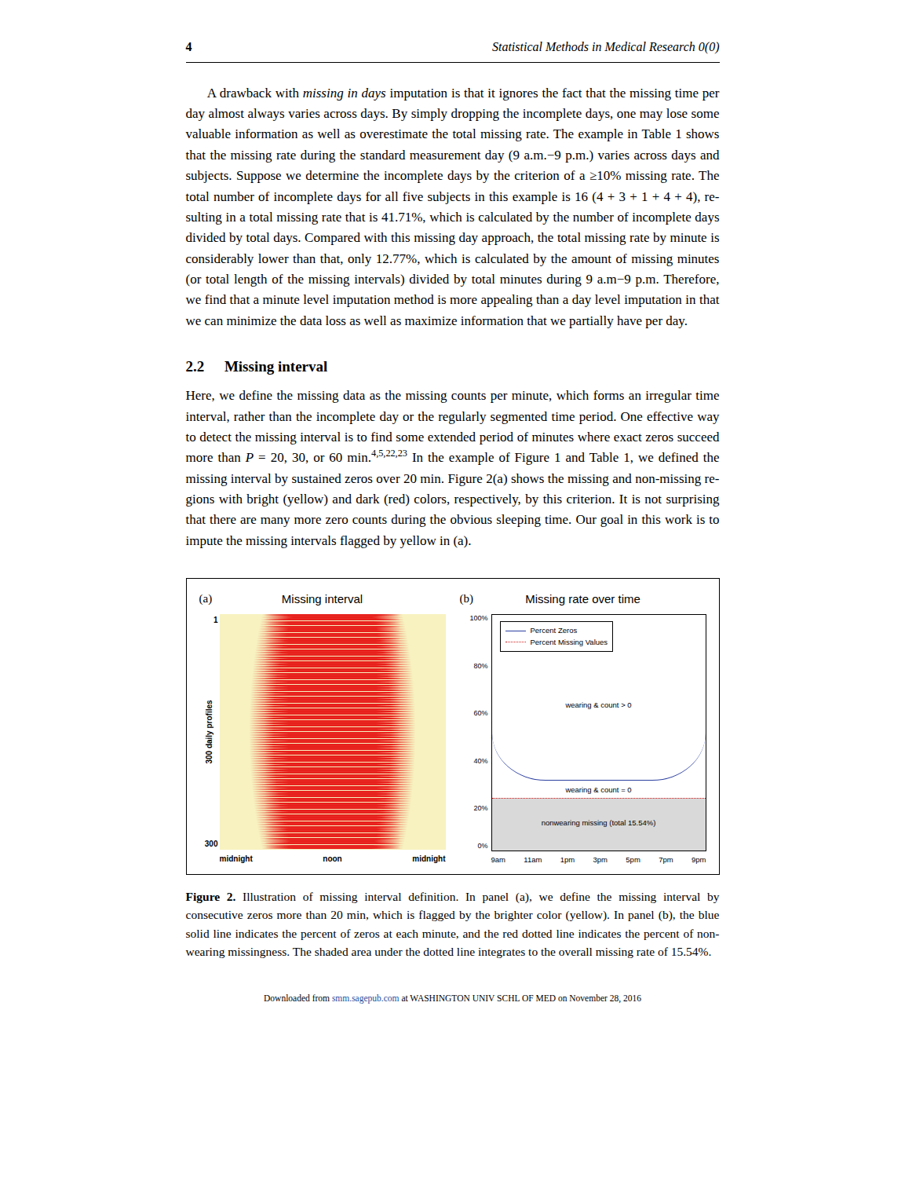4 Statistical Methods in Medical Research 0(0)
A drawback with missing in days imputation is that it ignores the fact that the missing time per day almost always varies across days. By simply dropping the incomplete days, one may lose some valuable information as well as overestimate the total missing rate. The example in Table 1 shows that the missing rate during the standard measurement day (9 a.m.−9 p.m.) varies across days and subjects. Suppose we determine the incomplete days by the criterion of a ≥10% missing rate. The total number of incomplete days for all five subjects in this example is 16 (4 + 3 + 1 + 4 + 4), resulting in a total missing rate that is 41.71%, which is calculated by the number of incomplete days divided by total days. Compared with this missing day approach, the total missing rate by minute is considerably lower than that, only 12.77%, which is calculated by the amount of missing minutes (or total length of the missing intervals) divided by total minutes during 9 a.m−9 p.m. Therefore, we find that a minute level imputation method is more appealing than a day level imputation in that we can minimize the data loss as well as maximize information that we partially have per day.
2.2 Missing interval
Here, we define the missing data as the missing counts per minute, which forms an irregular time interval, rather than the incomplete day or the regularly segmented time period. One effective way to detect the missing interval is to find some extended period of minutes where exact zeros succeed more than P = 20, 30, or 60 min.4,5,22,23 In the example of Figure 1 and Table 1, we defined the missing interval by sustained zeros over 20 min. Figure 2(a) shows the missing and non-missing regions with bright (yellow) and dark (red) colors, respectively, by this criterion. It is not surprising that there are many more zero counts during the obvious sleeping time. Our goal in this work is to impute the missing intervals flagged by yellow in (a).
(a)
Missing interval
1 300 daily profiles 300
midnight noon midnight
(b)
Missing rate over time
100% 80% 60% 40% 20% 0% daily profiles (N=763)
Percent Zeros
Percent Missing Values
wearing & count > 0
wearing & count = 0
nonwearing missing (total 15.54%)
9am 11am 1pm 3pm 5pm 7pm 9pm
Figure 2. Illustration of missing interval definition. In panel (a), we define the missing interval by consecutive zeros more than 20 min, which is flagged by the brighter color (yellow). In panel (b), the blue solid line indicates the percent of zeros at each minute, and the red dotted line indicates the percent of non-wearing missingness. The shaded area under the dotted line integrates to the overall missing rate of 15.54%.
Downloaded from smm.sagepub.com at WASHINGTON UNIV SCHL OF MED on November 28, 2016